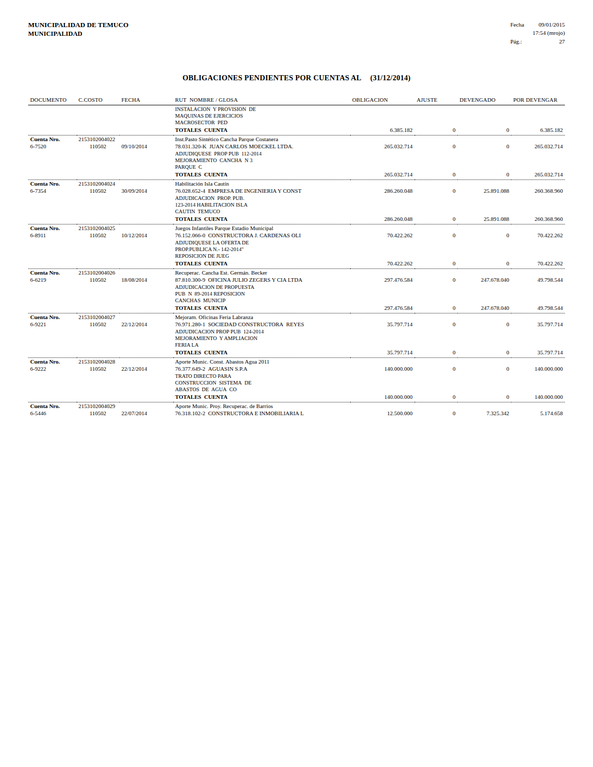MUNICIPALIDAD DE TEMUCO
MUNICIPALIDAD
Fecha 09/01/2015
17:54 (mrojo)
Pág.: 27
OBLIGACIONES PENDIENTES POR CUENTAS AL (31/12/2014)
| DOCUMENTO | C.COSTO | FECHA | RUT NOMBRE / GLOSA | OBLIGACION | AJUSTE | DEVENGADO | POR DEVENGAR |
| --- | --- | --- | --- | --- | --- | --- | --- |
| | | | INSTALACION Y PROVISION DE MAQUINAS DE EJERCICIOS MACROSECTOR PED | | | | |
| | | | TOTALES CUENTA | 6.385.182 | 0 | 0 | 6.385.182 |
| Cuenta Nro. | 2153102004022 | Inst.Pasto Sintético Cancha Parque Costanera |
| 6-7520 | 110502 | 09/10/2014 | 78.031.320-K JUAN CARLOS MOECKEL LTDA. | 265.032.714 | 0 | 0 | 265.032.714 |
| | | | ADJUDIQUESE PROP PUB 112-2014 MEJORAMIENTO CANCHA N 3 PARQUE C | | | | |
| | | | TOTALES CUENTA | 265.032.714 | 0 | 0 | 265.032.714 |
| Cuenta Nro. | 2153102004024 | Habilitación Isla Cautín |
| 6-7354 | 110502 | 30/09/2014 | 76.028.652-4 EMPRESA DE INGENIERIA Y CONST | 286.260.048 | 0 | 25.891.088 | 260.368.960 |
| | | | ADJUDICACION PROP. PUB. 123-2014 HABILITACION ISLA CAUTIN TEMUCO | | | | |
| | | | TOTALES CUENTA | 286.260.048 | 0 | 25.891.088 | 260.368.960 |
| Cuenta Nro. | 2153102004025 | Juegos Infantiles Parque Estadio Municipal |
| 6-8911 | 110502 | 10/12/2014 | 76.152.066-0 CONSTRUCTORA J. CARDENAS OLI | 70.422.262 | 0 | 0 | 70.422.262 |
| | | | ADJUDIQUESE LA OFERTA DE PROP.PUBLICA N.- 142-2014" REPOSICION DE JUEG | | | | |
| | | | TOTALES CUENTA | 70.422.262 | 0 | 0 | 70.422.262 |
| Cuenta Nro. | 2153102004026 | Recuperac. Cancha Est. Germán. Becker |
| 6-6219 | 110502 | 18/08/2014 | 87.810.300-9 OFICINA JULIO ZEGERS Y CIA LTDA | 297.476.584 | 0 | 247.678.040 | 49.798.544 |
| | | | ADJUDICACION DE PROPUESTA PUB N 89-2014 REPOSICION CANCHAS MUNICIP | | | | |
| | | | TOTALES CUENTA | 297.476.584 | 0 | 247.678.040 | 49.798.544 |
| Cuenta Nro. | 2153102004027 | Mejoram. Oficinas Feria Labranza |
| 6-9221 | 110502 | 22/12/2014 | 76.971.280-1 SOCIEDAD CONSTRUCTORA REYES | 35.797.714 | 0 | 0 | 35.797.714 |
| | | | ADJUDICACION PROP PUB 124-2014 MEJORAMIENTO Y AMPLIACION FERIA LA | | | | |
| | | | TOTALES CUENTA | 35.797.714 | 0 | 0 | 35.797.714 |
| Cuenta Nro. | 2153102004028 | Aporte Munic. Const. Abastos Agua 2011 |
| 6-9222 | 110502 | 22/12/2014 | 76.377.649-2 AGUASIN S.P.A | 140.000.000 | 0 | 0 | 140.000.000 |
| | | | TRATO DIRECTO PARA CONSTRUCCION SISTEMA DE ABASTOS DE AGUA CO | | | | |
| | | | TOTALES CUENTA | 140.000.000 | 0 | 0 | 140.000.000 |
| Cuenta Nro. | 2153102004029 | Aporte Munic. Proy. Recuperac. de Barrios |
| 6-5446 | 110502 | 22/07/2014 | 76.318.102-2 CONSTRUCTORA E INMOBILIARIA L | 12.500.000 | 0 | 7.325.342 | 5.174.658 |